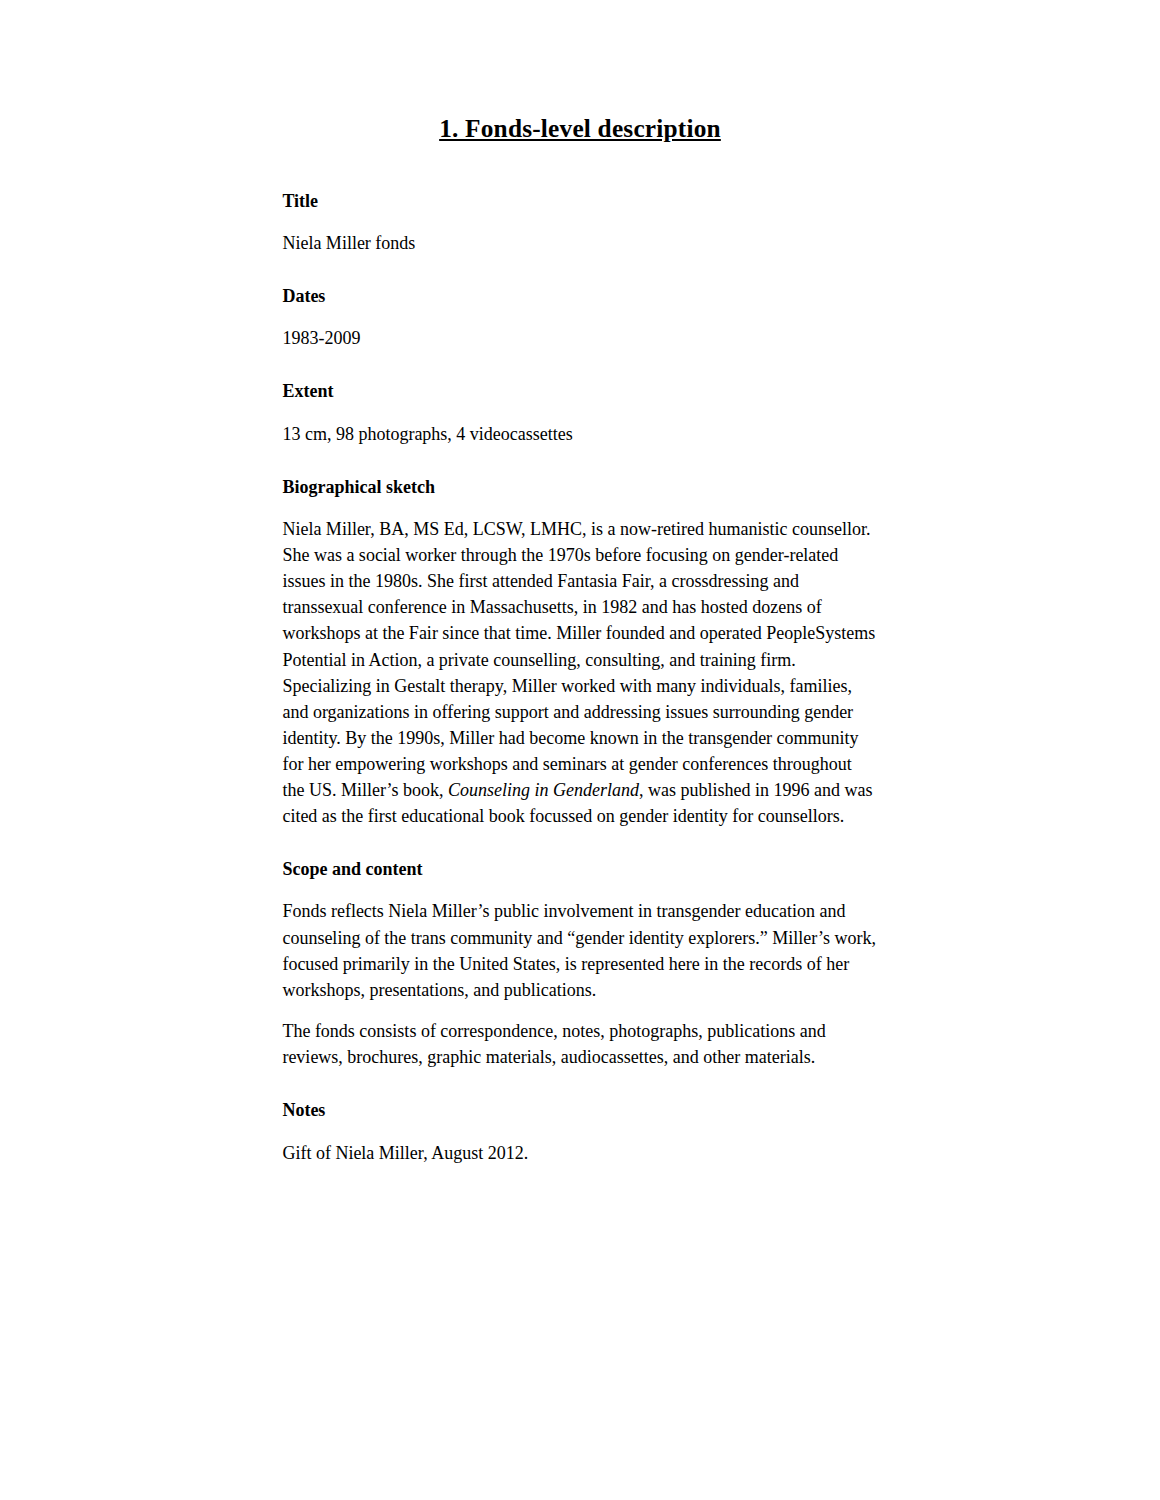1. Fonds-level description
Title
Niela Miller fonds
Dates
1983-2009
Extent
13 cm, 98 photographs, 4 videocassettes
Biographical sketch
Niela Miller, BA, MS Ed, LCSW, LMHC, is a now-retired humanistic counsellor. She was a social worker through the 1970s before focusing on gender-related issues in the 1980s. She first attended Fantasia Fair, a crossdressing and transsexual conference in Massachusetts, in 1982 and has hosted dozens of workshops at the Fair since that time. Miller founded and operated PeopleSystems Potential in Action, a private counselling, consulting, and training firm. Specializing in Gestalt therapy, Miller worked with many individuals, families, and organizations in offering support and addressing issues surrounding gender identity. By the 1990s, Miller had become known in the transgender community for her empowering workshops and seminars at gender conferences throughout the US. Miller’s book, Counseling in Genderland, was published in 1996 and was cited as the first educational book focussed on gender identity for counsellors.
Scope and content
Fonds reflects Niela Miller’s public involvement in transgender education and counseling of the trans community and “gender identity explorers.” Miller’s work, focused primarily in the United States, is represented here in the records of her workshops, presentations, and publications.
The fonds consists of correspondence, notes, photographs, publications and reviews, brochures, graphic materials, audiocassettes, and other materials.
Notes
Gift of Niela Miller, August 2012.